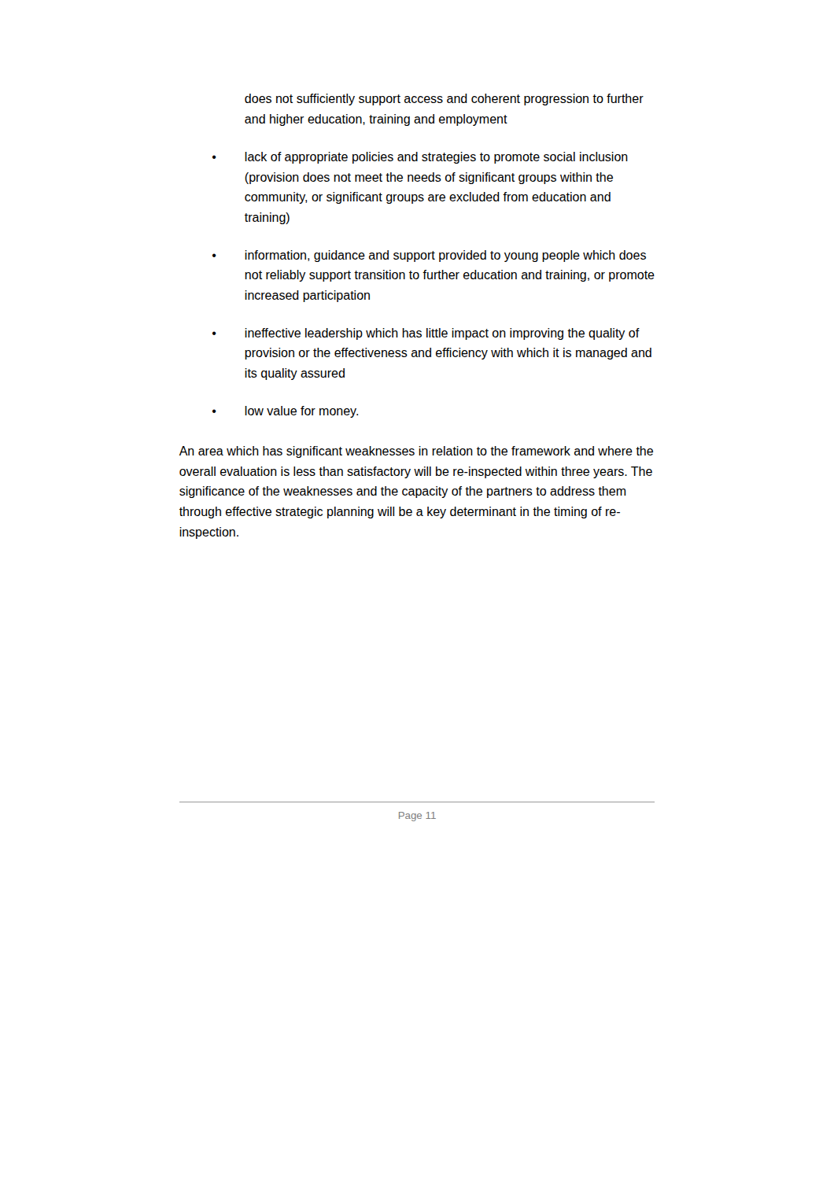does not sufficiently support access and coherent progression to further and higher education, training and employment
lack of appropriate policies and strategies to promote social inclusion (provision does not meet the needs of significant groups within the community, or significant groups are excluded from education and training)
information, guidance and support provided to young people which does not reliably support transition to further education and training, or promote increased participation
ineffective leadership which has little impact on improving the quality of provision or the effectiveness and efficiency with which it is managed and its quality assured
low value for money.
An area which has significant weaknesses in relation to the framework and where the overall evaluation is less than satisfactory will be re-inspected within three years. The significance of the weaknesses and the capacity of the partners to address them through effective strategic planning will be a key determinant in the timing of re-inspection.
Page 11